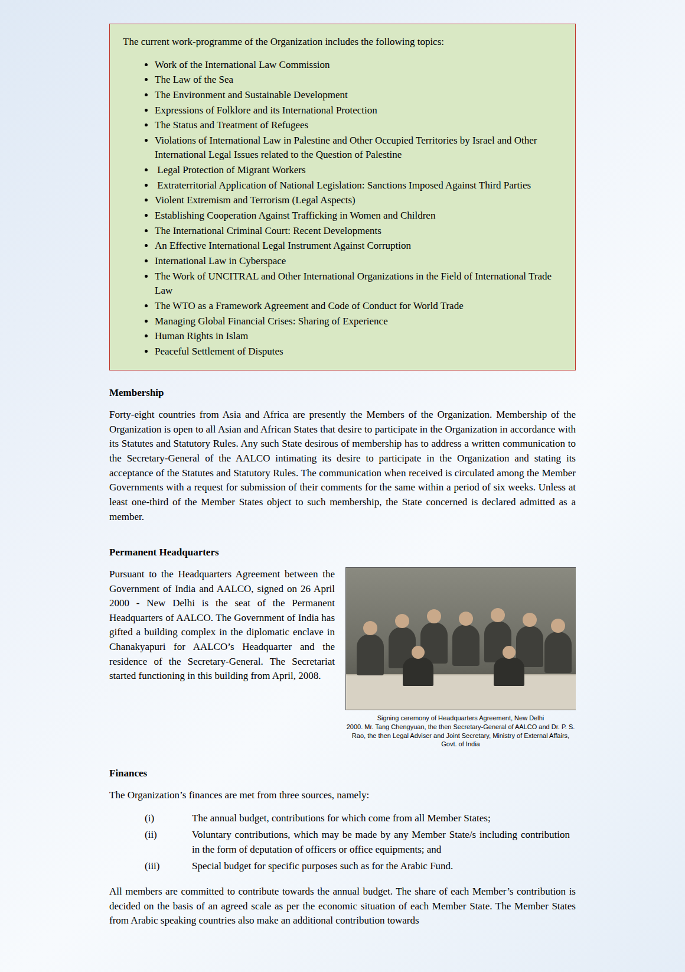The current work-programme of the Organization includes the following topics:
Work of the International Law Commission
The Law of the Sea
The Environment and Sustainable Development
Expressions of Folklore and its International Protection
The Status and Treatment of Refugees
Violations of International Law in Palestine and Other Occupied Territories by Israel and Other International Legal Issues related to the Question of Palestine
Legal Protection of Migrant Workers
Extraterritorial Application of National Legislation: Sanctions Imposed Against Third Parties
Violent Extremism and Terrorism (Legal Aspects)
Establishing Cooperation Against Trafficking in Women and Children
The International Criminal Court: Recent Developments
An Effective International Legal Instrument Against Corruption
International Law in Cyberspace
The Work of UNCITRAL and Other International Organizations in the Field of International Trade Law
The WTO as a Framework Agreement and Code of Conduct for World Trade
Managing Global Financial Crises: Sharing of Experience
Human Rights in Islam
Peaceful Settlement of Disputes
Membership
Forty-eight countries from Asia and Africa are presently the Members of the Organization. Membership of the Organization is open to all Asian and African States that desire to participate in the Organization in accordance with its Statutes and Statutory Rules. Any such State desirous of membership has to address a written communication to the Secretary-General of the AALCO intimating its desire to participate in the Organization and stating its acceptance of the Statutes and Statutory Rules. The communication when received is circulated among the Member Governments with a request for submission of their comments for the same within a period of six weeks. Unless at least one-third of the Member States object to such membership, the State concerned is declared admitted as a member.
Permanent Headquarters
Signing ceremony of Headquarters Agreement, New Delhi
2000. Mr. Tang Chengyuan, the then Secretary-General of AALCO and Dr. P. S. Rao, the then Legal Adviser and Joint Secretary, Ministry of External Affairs, Govt. of India
Pursuant to the Headquarters Agreement between the Government of India and AALCO, signed on 26 April 2000 - New Delhi is the seat of the Permanent Headquarters of AALCO. The Government of India has gifted a building complex in the diplomatic enclave in Chanakyapuri for AALCO’s Headquarter and the residence of the Secretary-General. The Secretariat started functioning in this building from April, 2008.
Finances
The Organization’s finances are met from three sources, namely:
| (i) | The annual budget, contributions for which come from all Member States; |
| (ii) | Voluntary contributions, which may be made by any Member State/s including contribution in the form of deputation of officers or office equipments; and |
| (iii) | Special budget for specific purposes such as for the Arabic Fund. |
All members are committed to contribute towards the annual budget. The share of each Member’s contribution is decided on the basis of an agreed scale as per the economic situation of each Member State. The Member States from Arabic speaking countries also make an additional contribution towards